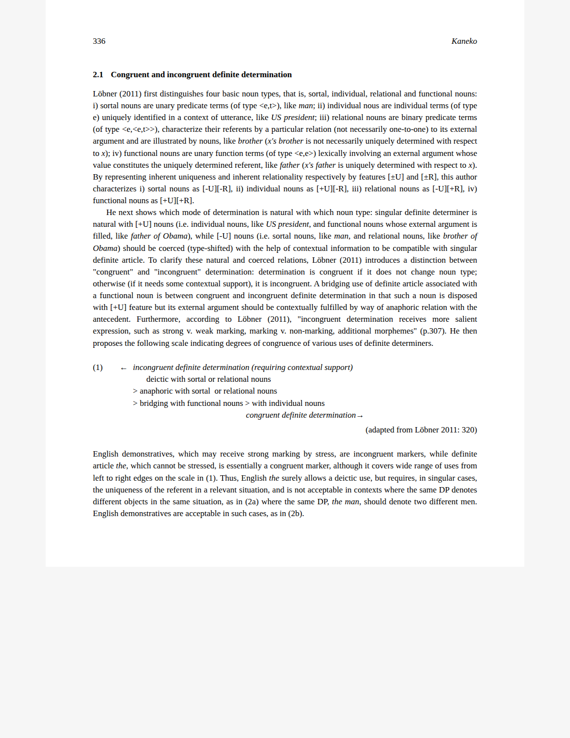336 Kaneko
2.1 Congruent and incongruent definite determination
Löbner (2011) first distinguishes four basic noun types, that is, sortal, individual, relational and functional nouns: i) sortal nouns are unary predicate terms (of type <e,t>), like man; ii) individual nous are individual terms (of type e) uniquely identified in a context of utterance, like US president; iii) relational nouns are binary predicate terms (of type <e,<e,t>>), characterize their referents by a particular relation (not necessarily one-to-one) to its external argument and are illustrated by nouns, like brother (x's brother is not necessarily uniquely determined with respect to x); iv) functional nouns are unary function terms (of type <e,e>) lexically involving an external argument whose value constitutes the uniquely determined referent, like father (x's father is uniquely determined with respect to x). By representing inherent uniqueness and inherent relationality respectively by features [±U] and [±R], this author characterizes i) sortal nouns as [-U][-R], ii) individual nouns as [+U][-R], iii) relational nouns as [-U][+R], iv) functional nouns as [+U][+R].
He next shows which mode of determination is natural with which noun type: singular definite determiner is natural with [+U] nouns (i.e. individual nouns, like US president, and functional nouns whose external argument is filled, like father of Obama), while [-U] nouns (i.e. sortal nouns, like man, and relational nouns, like brother of Obama) should be coerced (type-shifted) with the help of contextual information to be compatible with singular definite article. To clarify these natural and coerced relations, Löbner (2011) introduces a distinction between "congruent" and "incongruent" determination: determination is congruent if it does not change noun type; otherwise (if it needs some contextual support), it is incongruent. A bridging use of definite article associated with a functional noun is between congruent and incongruent definite determination in that such a noun is disposed with [+U] feature but its external argument should be contextually fulfilled by way of anaphoric relation with the antecedent. Furthermore, according to Löbner (2011), "incongruent determination receives more salient expression, such as strong v. weak marking, marking v. non-marking, additional morphemes" (p.307). He then proposes the following scale indicating degrees of congruence of various uses of definite determiners.
| (1) | ← | incongruent definite determination (requiring contextual support) deictic with sortal or relational nouns > anaphoric with sortal or relational nouns > bridging with functional nouns > with individual nouns congruent definite determination → (adapted from Löbner 2011: 320) |
English demonstratives, which may receive strong marking by stress, are incongruent markers, while definite article the, which cannot be stressed, is essentially a congruent marker, although it covers wide range of uses from left to right edges on the scale in (1). Thus, English the surely allows a deictic use, but requires, in singular cases, the uniqueness of the referent in a relevant situation, and is not acceptable in contexts where the same DP denotes different objects in the same situation, as in (2a) where the same DP, the man, should denote two different men. English demonstratives are acceptable in such cases, as in (2b).